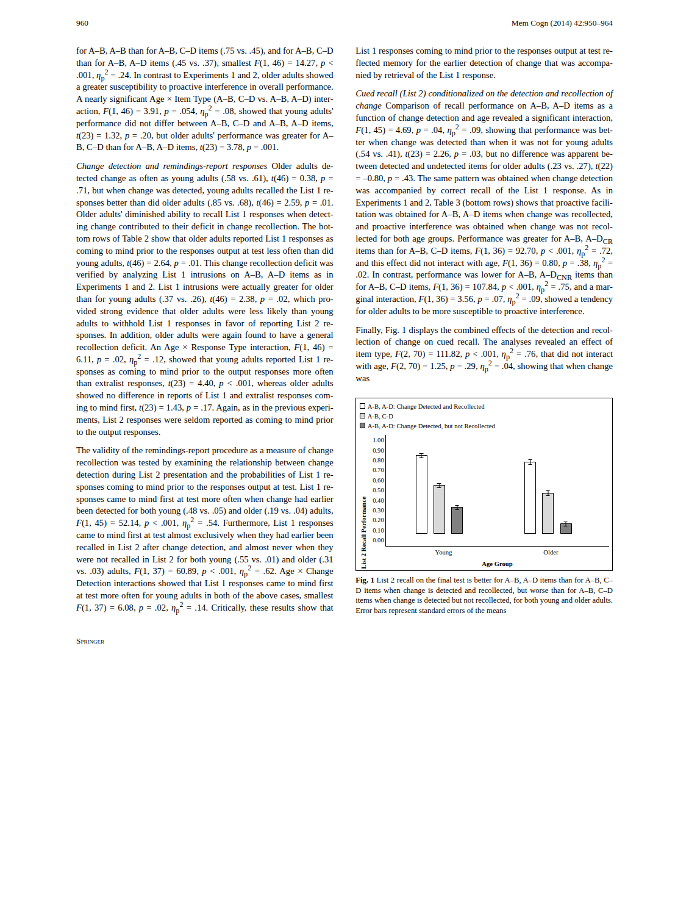960 Mem Cogn (2014) 42:950–964
for A–B, A–B than for A–B, C–D items (.75 vs. .45), and for A–B, C–D than for A–B, A–D items (.45 vs. .37), smallest F(1, 46) = 14.27, p < .001, ηp2 = .24. In contrast to Experiments 1 and 2, older adults showed a greater susceptibility to proactive interference in overall performance. A nearly significant Age × Item Type (A–B, C–D vs. A–B, A–D) interaction, F(1, 46) = 3.91, p = .054, ηp2 = .08, showed that young adults' performance did not differ between A–B, C–D and A–B, A–D items, t(23) = 1.32, p = .20, but older adults' performance was greater for A–B, C–D than for A–B, A–D items, t(23) = 3.78, p = .001.
Change detection and remindings-report responses Older adults detected change as often as young adults (.58 vs. .61), t(46) = 0.38, p = .71, but when change was detected, young adults recalled the List 1 responses better than did older adults (.85 vs. .68), t(46) = 2.59, p = .01. Older adults' diminished ability to recall List 1 responses when detecting change contributed to their deficit in change recollection. The bottom rows of Table 2 show that older adults reported List 1 responses as coming to mind prior to the responses output at test less often than did young adults, t(46) = 2.64, p = .01. This change recollection deficit was verified by analyzing List 1 intrusions on A–B, A–D items as in Experiments 1 and 2. List 1 intrusions were actually greater for older than for young adults (.37 vs. .26), t(46) = 2.38, p = .02, which provided strong evidence that older adults were less likely than young adults to withhold List 1 responses in favor of reporting List 2 responses. In addition, older adults were again found to have a general recollection deficit. An Age × Response Type interaction, F(1, 46) = 6.11, p = .02, ηp2 = .12, showed that young adults reported List 1 responses as coming to mind prior to the output responses more often than extralist responses, t(23) = 4.40, p < .001, whereas older adults showed no difference in reports of List 1 and extralist responses coming to mind first, t(23) = 1.43, p = .17. Again, as in the previous experiments, List 2 responses were seldom reported as coming to mind prior to the output responses.
The validity of the remindings-report procedure as a measure of change recollection was tested by examining the relationship between change detection during List 2 presentation and the probabilities of List 1 responses coming to mind prior to the responses output at test. List 1 responses came to mind first at test more often when change had earlier been detected for both young (.48 vs. .05) and older (.19 vs. .04) adults, F(1, 45) = 52.14, p < .001, ηp2 = .54. Furthermore, List 1 responses came to mind first at test almost exclusively when they had earlier been recalled in List 2 after change detection, and almost never when they were not recalled in List 2 for both young (.55 vs. .01) and older (.31 vs. .03) adults, F(1, 37) = 60.89, p < .001, ηp2 = .62. Age × Change Detection interactions showed that List 1 responses came to mind first at test more often for young adults in both of the above cases, smallest F(1, 37) = 6.08, p = .02, ηp2 = .14. Critically, these results show that List 1 responses coming to mind prior to the responses output at test reflected memory for the earlier detection of change that was accompanied by retrieval of the List 1 response.
Cued recall (List 2) conditionalized on the detection and recollection of change Comparison of recall performance on A–B, A–D items as a function of change detection and age revealed a significant interaction, F(1, 45) = 4.69, p = .04, ηp2 = .09, showing that performance was better when change was detected than when it was not for young adults (.54 vs. .41), t(23) = 2.26, p = .03, but no difference was apparent between detected and undetected items for older adults (.23 vs. .27), t(22) = –0.80, p = .43. The same pattern was obtained when change detection was accompanied by correct recall of the List 1 response. As in Experiments 1 and 2, Table 3 (bottom rows) shows that proactive facilitation was obtained for A–B, A–D items when change was recollected, and proactive interference was obtained when change was not recollected for both age groups. Performance was greater for A–B, A–DCR items than for A–B, C–D items, F(1, 36) = 92.70, p < .001, ηp2 = .72, and this effect did not interact with age, F(1, 36) = 0.80, p = .38, ηp2 = .02. In contrast, performance was lower for A–B, A–DCNR items than for A–B, C–D items, F(1, 36) = 107.84, p < .001, ηp2 = .75, and a marginal interaction, F(1, 36) = 3.56, p = .07, ηp2 = .09, showed a tendency for older adults to be more susceptible to proactive interference.
Finally, Fig. 1 displays the combined effects of the detection and recollection of change on cued recall. The analyses revealed an effect of item type, F(2, 70) = 111.82, p < .001, ηp2 = .76, that did not interact with age, F(2, 70) = 1.25, p = .29, ηp2 = .04, showing that when change was
A-B, A-D: Change Detected and Recollected
A-B, C-D
A-B, A-D: Change Detected, but not Recollected
| List 2 Recall Performance | / 1.00 / / 0.90 / / 0.80 / / 0.70 / / 0.60 / / 0.50 / / 0.40 / / 0.30 / / 0.20 / / 0.10 / / 0.00 / | |
| | Young Older Age Group |
Fig. 1 List 2 recall on the final test is better for A–B, A–D items than for A–B, C–D items when change is detected and recollected, but worse than for A–B, C–D items when change is detected but not recollected, for both young and older adults. Error bars represent standard errors of the means
Springer